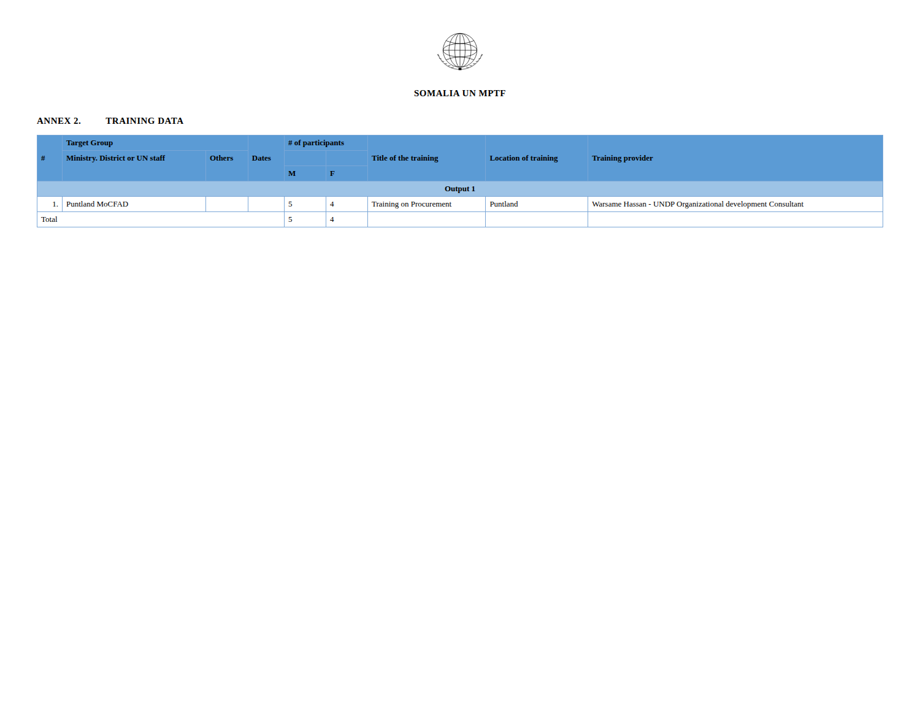SOMALIA UN MPTF
ANNEX 2. TRAINING DATA
| # | Target Group | Dates | # of participants | Title of the training | Location of training | Training provider |
| --- | --- | --- | --- | --- | --- | --- |
| Ministry. District or UN staff | Others | | |
| M | F |
| Output 1 |
| 1. | Puntland MoCFAD | | | 5 | 4 | Training on Procurement | Puntland | Warsame Hassan - UNDP Organizational development Consultant |
| Total | 5 | 4 | | | |